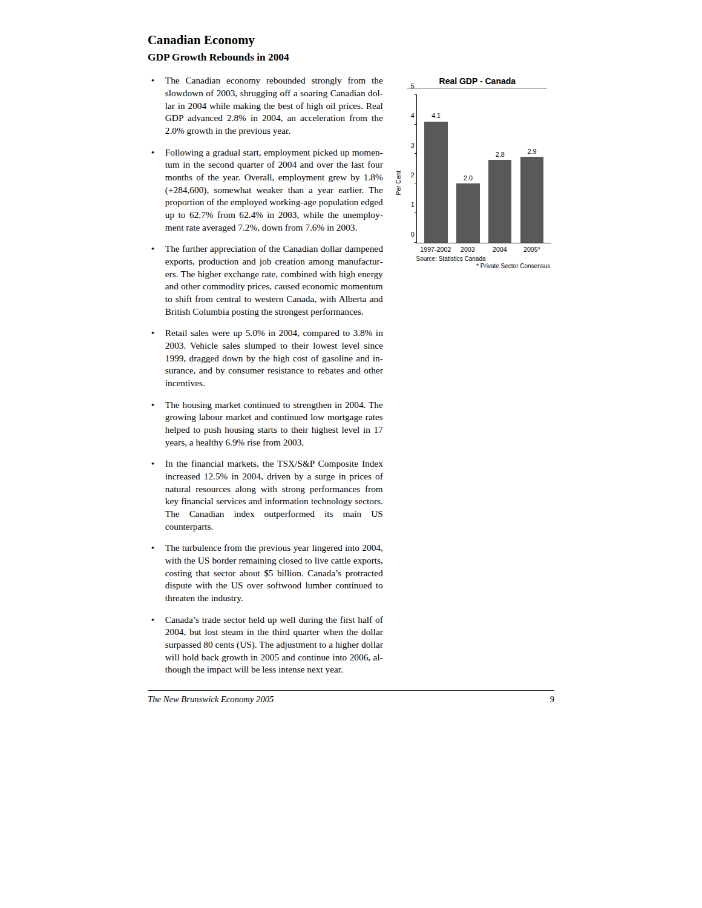Canadian Economy
GDP Growth Rebounds in 2004
The Canadian economy rebounded strongly from the slowdown of 2003, shrugging off a soaring Canadian dollar in 2004 while making the best of high oil prices. Real GDP advanced 2.8% in 2004, an acceleration from the 2.0% growth in the previous year.
Following a gradual start, employment picked up momentum in the second quarter of 2004 and over the last four months of the year. Overall, employment grew by 1.8% (+284,600), somewhat weaker than a year earlier. The proportion of the employed working-age population edged up to 62.7% from 62.4% in 2003, while the unemployment rate averaged 7.2%, down from 7.6% in 2003.
The further appreciation of the Canadian dollar dampened exports, production and job creation among manufacturers. The higher exchange rate, combined with high energy and other commodity prices, caused economic momentum to shift from central to western Canada, with Alberta and British Columbia posting the strongest performances.
Retail sales were up 5.0% in 2004, compared to 3.8% in 2003. Vehicle sales slumped to their lowest level since 1999, dragged down by the high cost of gasoline and insurance, and by consumer resistance to rebates and other incentives.
The housing market continued to strengthen in 2004. The growing labour market and continued low mortgage rates helped to push housing starts to their highest level in 17 years, a healthy 6.9% rise from 2003.
In the financial markets, the TSX/S&P Composite Index increased 12.5% in 2004, driven by a surge in prices of natural resources along with strong performances from key financial services and information technology sectors. The Canadian index outperformed its main US counterparts.
The turbulence from the previous year lingered into 2004, with the US border remaining closed to live cattle exports, costing that sector about $5 billion. Canada’s protracted dispute with the US over softwood lumber continued to threaten the industry.
Canada’s trade sector held up well during the first half of 2004, but lost steam in the third quarter when the dollar surpassed 80 cents (US). The adjustment to a higher dollar will hold back growth in 2005 and continue into 2006, although the impact will be less intense next year.
Real GDP - Canada
Per Cent
0
1
2
3
4
5
4.1
2.0
2.8
2.9
1997-2002 2003 2004 2005*
Source: Statistics Canada * Private Sector Consensus
The New Brunswick Economy 2005
9